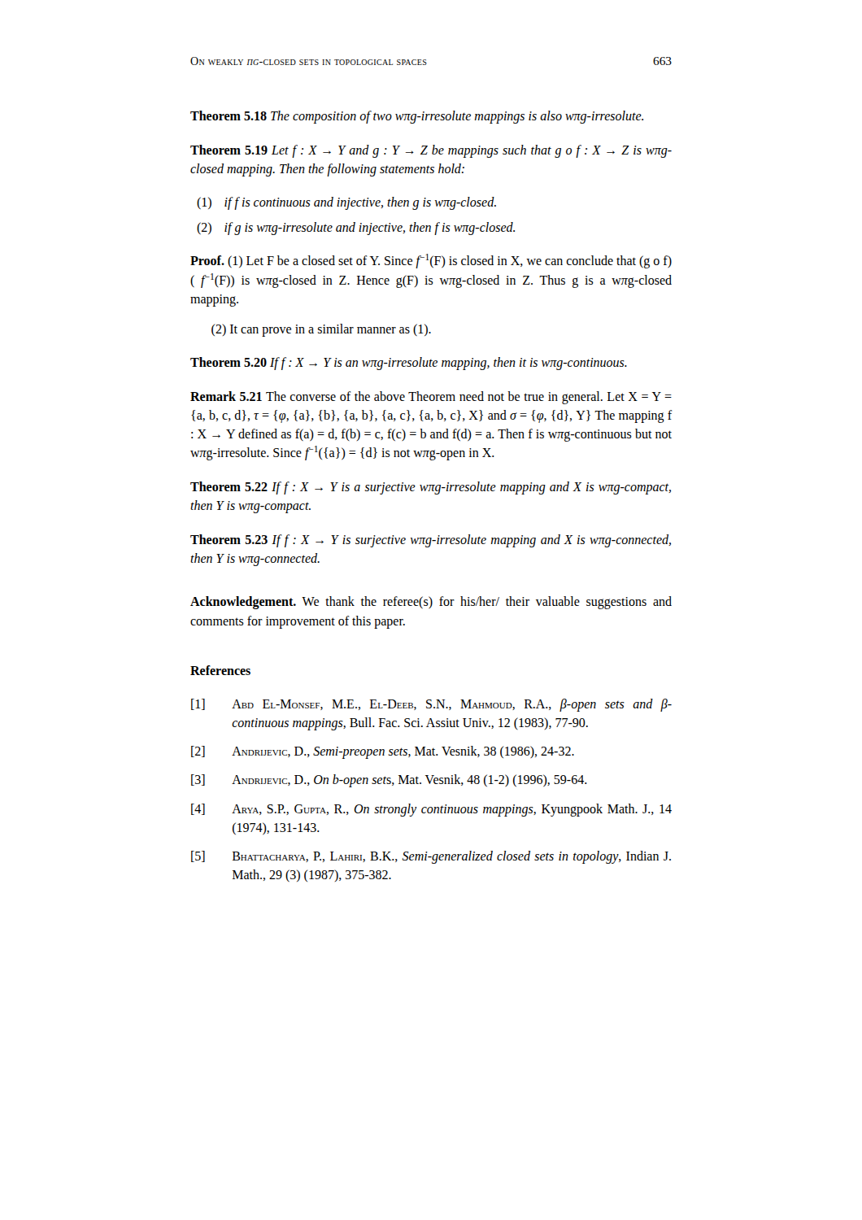On weakly πg-closed sets in topological spaces 663
Theorem 5.18 The composition of two wπg-irresolute mappings is also wπg-irresolute.
Theorem 5.19 Let f : X → Y and g : Y → Z be mappings such that g o f : X → Z is wπg-closed mapping. Then the following statements hold:
(1) if f is continuous and injective, then g is wπg-closed.
(2) if g is wπg-irresolute and injective, then f is wπg-closed.
Proof. (1) Let F be a closed set of Y. Since f−1(F) is closed in X, we can conclude that (g o f)( f−1(F)) is wπg-closed in Z. Hence g(F) is wπg-closed in Z. Thus g is a wπg-closed mapping.
(2) It can prove in a similar manner as (1).
Theorem 5.20 If f : X → Y is an wπg-irresolute mapping, then it is wπg-continuous.
Remark 5.21 The converse of the above Theorem need not be true in general. Let X = Y = {a, b, c, d}, τ = {φ, {a}, {b}, {a, b}, {a, c}, {a, b, c}, X} and σ = {φ, {d}, Y} The mapping f : X → Y defined as f(a) = d, f(b) = c, f(c) = b and f(d) = a. Then f is wπg-continuous but not wπg-irresolute. Since f−1({a}) = {d} is not wπg-open in X.
Theorem 5.22 If f : X → Y is a surjective wπg-irresolute mapping and X is wπg-compact, then Y is wπg-compact.
Theorem 5.23 If f : X → Y is surjective wπg-irresolute mapping and X is wπg-connected, then Y is wπg-connected.
Acknowledgement. We thank the referee(s) for his/her/ their valuable suggestions and comments for improvement of this paper.
References
[1] Abd El-Monsef, M.E., El-Deeb, S.N., Mahmoud, R.A., β-open sets and β-continuous mappings, Bull. Fac. Sci. Assiut Univ., 12 (1983), 77-90.
[2] Andrijevic, D., Semi-preopen sets, Mat. Vesnik, 38 (1986), 24-32.
[3] Andrijevic, D., On b-open sets, Mat. Vesnik, 48 (1-2) (1996), 59-64.
[4] Arya, S.P., Gupta, R., On strongly continuous mappings, Kyungpook Math. J., 14 (1974), 131-143.
[5] Bhattacharya, P., Lahiri, B.K., Semi-generalized closed sets in topology, Indian J. Math., 29 (3) (1987), 375-382.